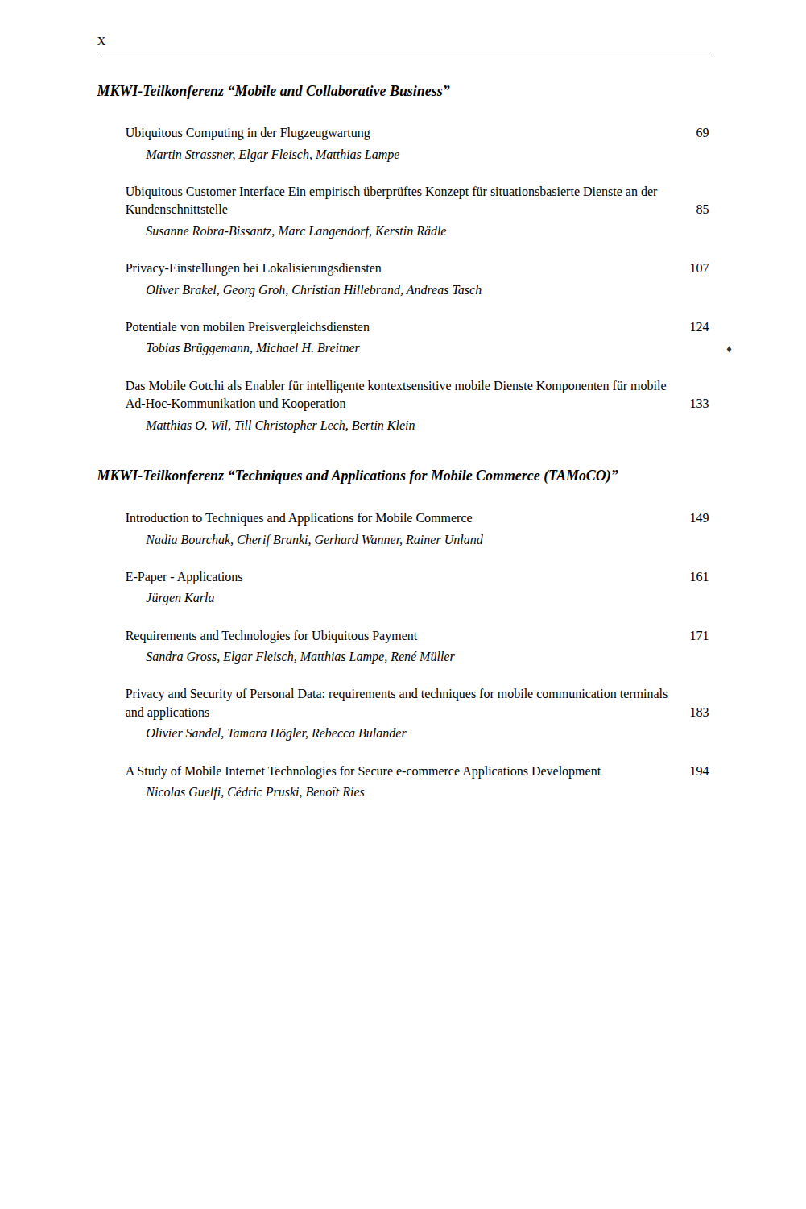X
MKWI-Teilkonferenz “Mobile and Collaborative Business”
Ubiquitous Computing in der Flugzeugwartung 69
Martin Strassner, Elgar Fleisch, Matthias Lampe
Ubiquitous Customer Interface Ein empirisch überprüftes Konzept für situationsbasierte Dienste an der Kundenschnittstelle 85
Susanne Robra-Bissantz, Marc Langendorf, Kerstin Rädle
Privacy-Einstellungen bei Lokalisierungsdiensten 107
Oliver Brakel, Georg Groh, Christian Hillebrand, Andreas Tasch
Potentiale von mobilen Preisvergleichsdiensten 124
Tobias Brüggemann, Michael H. Breitner
Das Mobile Gotchi als Enabler für intelligente kontextsensitive mobile Dienste Komponenten für mobile Ad-Hoc-Kommunikation und Kooperation 133
Matthias O. Wil, Till Christopher Lech, Bertin Klein
MKWI-Teilkonferenz “Techniques and Applications for Mobile Commerce (TAMoCO)”
Introduction to Techniques and Applications for Mobile Commerce 149
Nadia Bourchak, Cherif Branki, Gerhard Wanner, Rainer Unland
E-Paper - Applications 161
Jürgen Karla
Requirements and Technologies for Ubiquitous Payment 171
Sandra Gross, Elgar Fleisch, Matthias Lampe, René Müller
Privacy and Security of Personal Data: requirements and techniques for mobile communication terminals and applications 183
Olivier Sandel, Tamara Högler, Rebecca Bulander
A Study of Mobile Internet Technologies for Secure e-commerce Applications Development 194
Nicolas Guelfi, Cédric Pruski, Benoît Ries